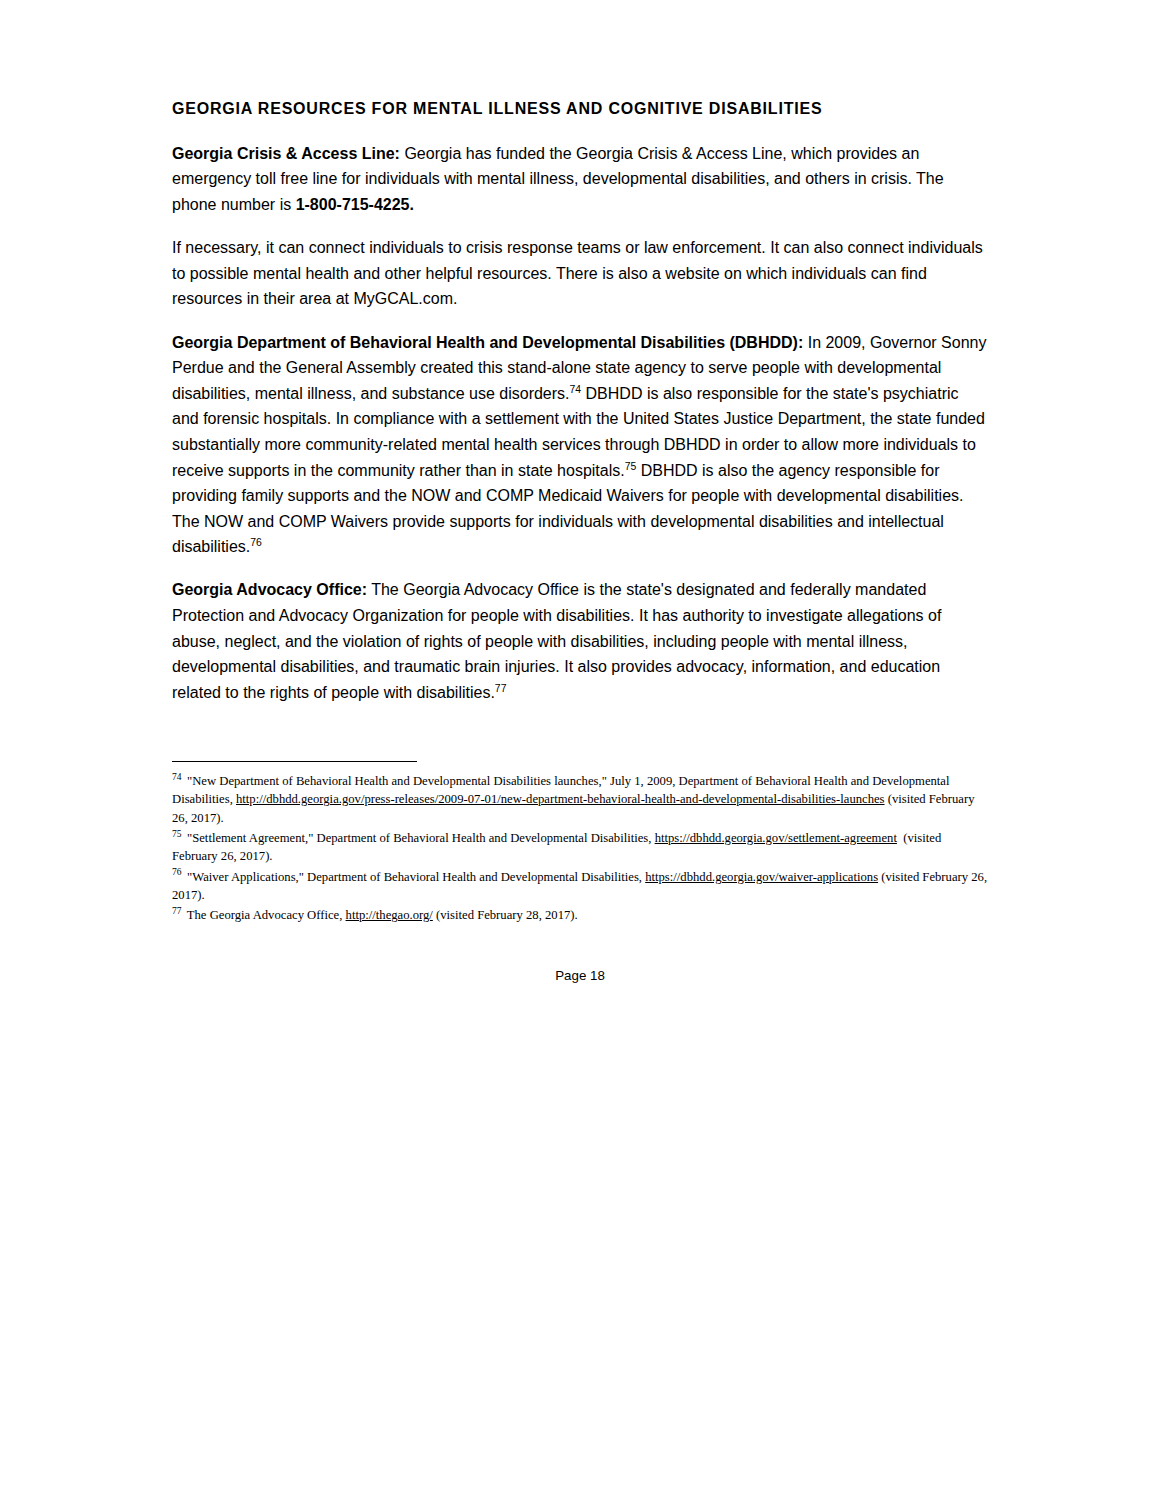GEORGIA RESOURCES FOR MENTAL ILLNESS AND COGNITIVE DISABILITIES
Georgia Crisis & Access Line: Georgia has funded the Georgia Crisis & Access Line, which provides an emergency toll free line for individuals with mental illness, developmental disabilities, and others in crisis. The phone number is 1-800-715-4225.
If necessary, it can connect individuals to crisis response teams or law enforcement. It can also connect individuals to possible mental health and other helpful resources. There is also a website on which individuals can find resources in their area at MyGCAL.com.
Georgia Department of Behavioral Health and Developmental Disabilities (DBHDD): In 2009, Governor Sonny Perdue and the General Assembly created this stand-alone state agency to serve people with developmental disabilities, mental illness, and substance use disorders.74 DBHDD is also responsible for the state's psychiatric and forensic hospitals. In compliance with a settlement with the United States Justice Department, the state funded substantially more community-related mental health services through DBHDD in order to allow more individuals to receive supports in the community rather than in state hospitals.75 DBHDD is also the agency responsible for providing family supports and the NOW and COMP Medicaid Waivers for people with developmental disabilities. The NOW and COMP Waivers provide supports for individuals with developmental disabilities and intellectual disabilities.76
Georgia Advocacy Office: The Georgia Advocacy Office is the state's designated and federally mandated Protection and Advocacy Organization for people with disabilities. It has authority to investigate allegations of abuse, neglect, and the violation of rights of people with disabilities, including people with mental illness, developmental disabilities, and traumatic brain injuries. It also provides advocacy, information, and education related to the rights of people with disabilities.77
74 "New Department of Behavioral Health and Developmental Disabilities launches," July 1, 2009, Department of Behavioral Health and Developmental Disabilities, http://dbhdd.georgia.gov/press-releases/2009-07-01/new-department-behavioral-health-and-developmental-disabilities-launches (visited February 26, 2017).
75 "Settlement Agreement," Department of Behavioral Health and Developmental Disabilities, https://dbhdd.georgia.gov/settlement-agreement (visited February 26, 2017).
76 "Waiver Applications," Department of Behavioral Health and Developmental Disabilities, https://dbhdd.georgia.gov/waiver-applications (visited February 26, 2017).
77 The Georgia Advocacy Office, http://thegao.org/ (visited February 28, 2017).
Page 18